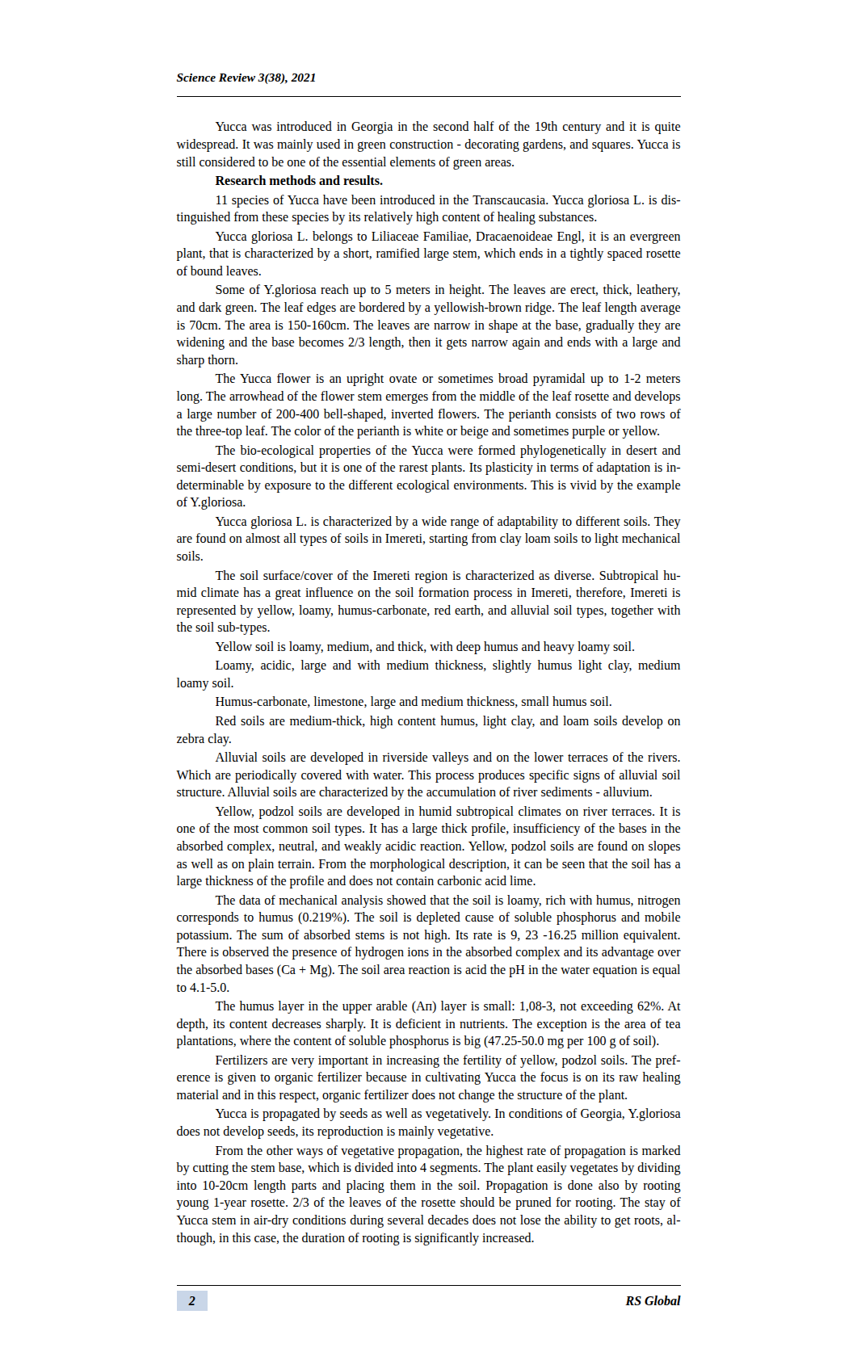Science Review 3(38), 2021
Yucca was introduced in Georgia in the second half of the 19th century and it is quite widespread. It was mainly used in green construction - decorating gardens, and squares. Yucca is still considered to be one of the essential elements of green areas.
Research methods and results.
11 species of Yucca have been introduced in the Transcaucasia. Yucca gloriosa L. is distinguished from these species by its relatively high content of healing substances.
Yucca gloriosa L. belongs to Liliaceae Familiae, Dracaenoideae Engl, it is an evergreen plant, that is characterized by a short, ramified large stem, which ends in a tightly spaced rosette of bound leaves.
Some of Y.gloriosa reach up to 5 meters in height. The leaves are erect, thick, leathery, and dark green. The leaf edges are bordered by a yellowish-brown ridge. The leaf length average is 70cm. The area is 150-160cm. The leaves are narrow in shape at the base, gradually they are widening and the base becomes 2/3 length, then it gets narrow again and ends with a large and sharp thorn.
The Yucca flower is an upright ovate or sometimes broad pyramidal up to 1-2 meters long. The arrowhead of the flower stem emerges from the middle of the leaf rosette and develops a large number of 200-400 bell-shaped, inverted flowers. The perianth consists of two rows of the three-top leaf. The color of the perianth is white or beige and sometimes purple or yellow.
The bio-ecological properties of the Yucca were formed phylogenetically in desert and semi-desert conditions, but it is one of the rarest plants. Its plasticity in terms of adaptation is indeterminable by exposure to the different ecological environments. This is vivid by the example of Y.gloriosa.
Yucca gloriosa L. is characterized by a wide range of adaptability to different soils. They are found on almost all types of soils in Imereti, starting from clay loam soils to light mechanical soils.
The soil surface/cover of the Imereti region is characterized as diverse. Subtropical humid climate has a great influence on the soil formation process in Imereti, therefore, Imereti is represented by yellow, loamy, humus-carbonate, red earth, and alluvial soil types, together with the soil sub-types.
Yellow soil is loamy, medium, and thick, with deep humus and heavy loamy soil.
Loamy, acidic, large and with medium thickness, slightly humus light clay, medium loamy soil.
Humus-carbonate, limestone, large and medium thickness, small humus soil.
Red soils are medium-thick, high content humus, light clay, and loam soils develop on zebra clay.
Alluvial soils are developed in riverside valleys and on the lower terraces of the rivers. Which are periodically covered with water. This process produces specific signs of alluvial soil structure. Alluvial soils are characterized by the accumulation of river sediments - alluvium.
Yellow, podzol soils are developed in humid subtropical climates on river terraces. It is one of the most common soil types. It has a large thick profile, insufficiency of the bases in the absorbed complex, neutral, and weakly acidic reaction. Yellow, podzol soils are found on slopes as well as on plain terrain. From the morphological description, it can be seen that the soil has a large thickness of the profile and does not contain carbonic acid lime.
The data of mechanical analysis showed that the soil is loamy, rich with humus, nitrogen corresponds to humus (0.219%). The soil is depleted cause of soluble phosphorus and mobile potassium. The sum of absorbed stems is not high. Its rate is 9, 23 -16.25 million equivalent. There is observed the presence of hydrogen ions in the absorbed complex and its advantage over the absorbed bases (Ca + Mg). The soil area reaction is acid the pH in the water equation is equal to 4.1-5.0.
The humus layer in the upper arable (Aп) layer is small: 1,08-3, not exceeding 62%. At depth, its content decreases sharply. It is deficient in nutrients. The exception is the area of tea plantations, where the content of soluble phosphorus is big (47.25-50.0 mg per 100 g of soil).
Fertilizers are very important in increasing the fertility of yellow, podzol soils. The preference is given to organic fertilizer because in cultivating Yucca the focus is on its raw healing material and in this respect, organic fertilizer does not change the structure of the plant.
Yucca is propagated by seeds as well as vegetatively. In conditions of Georgia, Y.gloriosa does not develop seeds, its reproduction is mainly vegetative.
From the other ways of vegetative propagation, the highest rate of propagation is marked by cutting the stem base, which is divided into 4 segments. The plant easily vegetates by dividing into 10-20cm length parts and placing them in the soil. Propagation is done also by rooting young 1-year rosette. 2/3 of the leaves of the rosette should be pruned for rooting. The stay of Yucca stem in air-dry conditions during several decades does not lose the ability to get roots, although, in this case, the duration of rooting is significantly increased.
2 RS Global